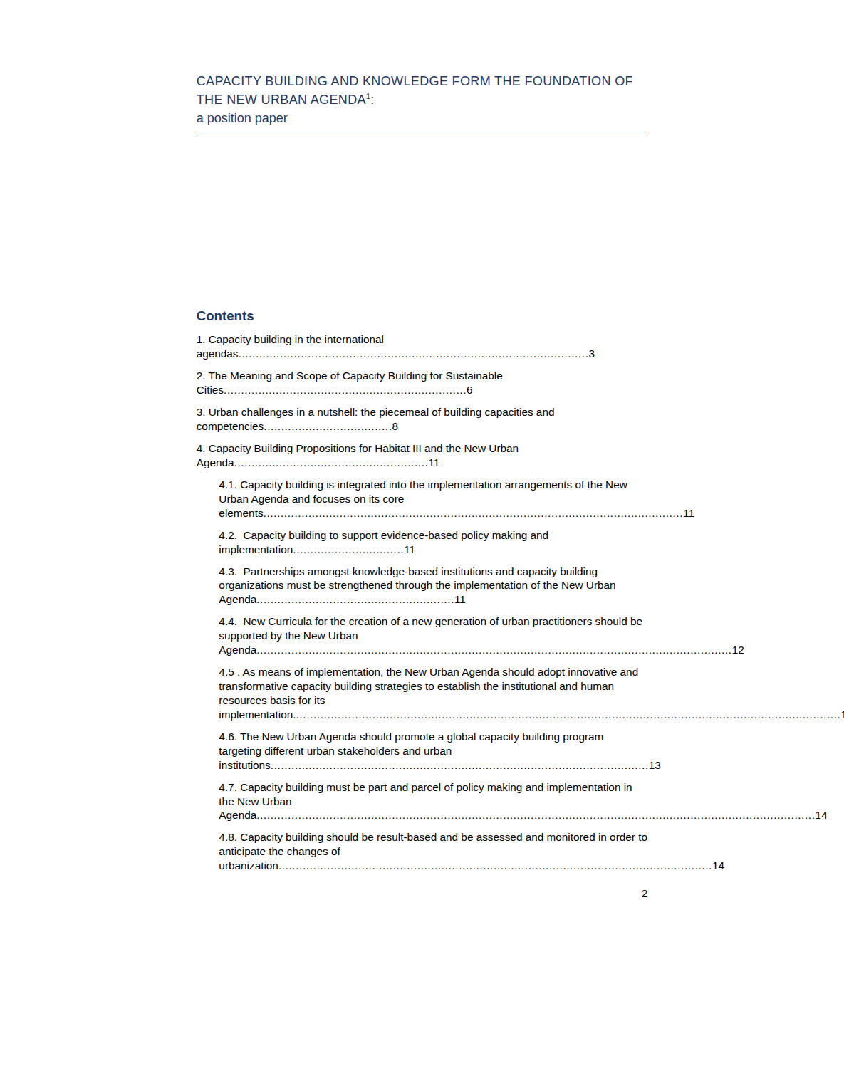Capacity building and knowledge form the foundation of the new urban agenda1:
a position paper
Contents
1. Capacity building in the international agendas..................................................................................................... 3
2. The Meaning and Scope of Capacity Building for Sustainable Cities...................................................................... 6
3. Urban challenges in a nutshell: the piecemeal of building capacities and competencies..................................... 8
4. Capacity Building Propositions for Habitat III and the New Urban Agenda........................................................ 11
4.1. Capacity building is integrated into the implementation arrangements of the New Urban Agenda and focuses on its core elements......................................................................................................................... 11
4.2. Capacity building to support evidence-based policy making and implementation................................ 11
4.3. Partnerships amongst knowledge-based institutions and capacity building organizations must be strengthened through the implementation of the New Urban Agenda......................................................... 11
4.4. New Curricula for the creation of a new generation of urban practitioners should be supported by the New Urban Agenda......................................................................................................................................... 12
4.5 . As means of implementation, the New Urban Agenda should adopt innovative and transformative capacity building strategies to establish the institutional and human resources basis for its implementation.............................................................................................................................................................. 12
4.6. The New Urban Agenda should promote a global capacity building program targeting different urban stakeholders and urban institutions............................................................................................................. 13
4.7. Capacity building must be part and parcel of policy making and implementation in the New Urban Agenda................................................................................................................................................................. 14
4.8. Capacity building should be result-based and be assessed and monitored in order to anticipate the changes of urbanization............................................................................................................................. 14
2